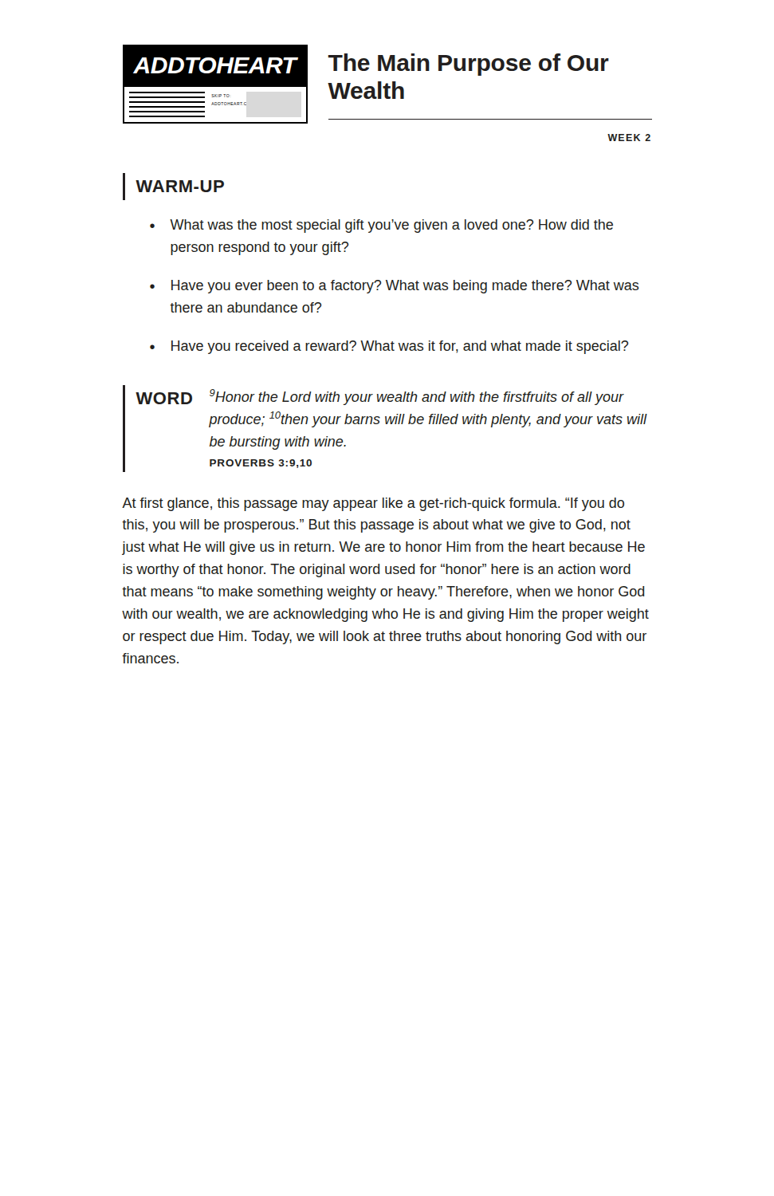ADDTOHEART
SKIP TO:
ADDTOHEART.COM
The Main Purpose of Our Wealth
WEEK 2
WARM-UP
What was the most special gift you’ve given a loved one? How did the person respond to your gift?
Have you ever been to a factory? What was being made there? What was there an abundance of?
Have you received a reward? What was it for, and what made it special?
WORD
9Honor the Lord with your wealth and with the firstfruits of all your produce; 10then your barns will be filled with plenty, and your vats will be bursting with wine. PROVERBS 3:9,10
At first glance, this passage may appear like a get-rich-quick formula. “If you do this, you will be prosperous.” But this passage is about what we give to God, not just what He will give us in return. We are to honor Him from the heart because He is worthy of that honor. The original word used for “honor” here is an action word that means “to make something weighty or heavy.” Therefore, when we honor God with our wealth, we are acknowledging who He is and giving Him the proper weight or respect due Him. Today, we will look at three truths about honoring God with our finances.